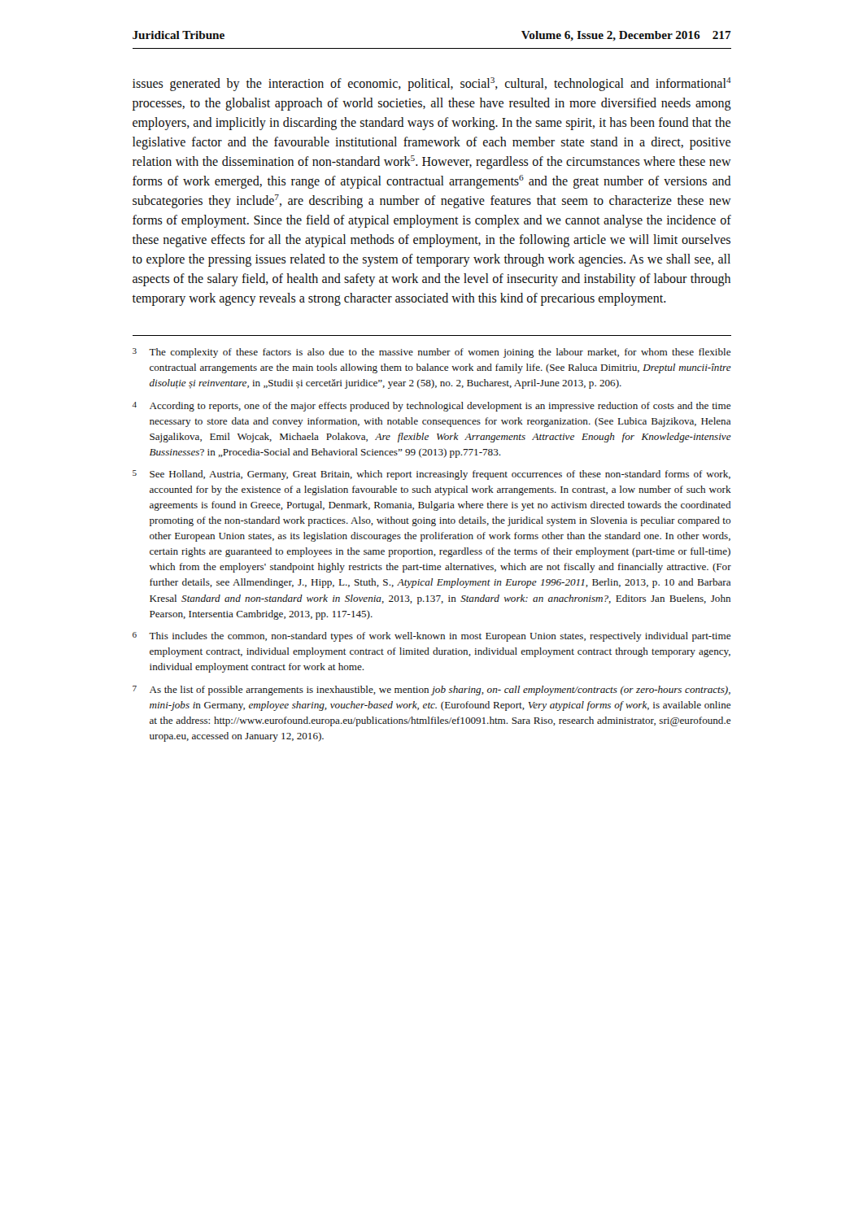Juridical Tribune
Volume 6, Issue 2, December 2016 217
issues generated by the interaction of economic, political, social3, cultural, technological and informational4 processes, to the globalist approach of world societies, all these have resulted in more diversified needs among employers, and implicitly in discarding the standard ways of working. In the same spirit, it has been found that the legislative factor and the favourable institutional framework of each member state stand in a direct, positive relation with the dissemination of non-standard work5. However, regardless of the circumstances where these new forms of work emerged, this range of atypical contractual arrangements6 and the great number of versions and subcategories they include7, are describing a number of negative features that seem to characterize these new forms of employment. Since the field of atypical employment is complex and we cannot analyse the incidence of these negative effects for all the atypical methods of employment, in the following article we will limit ourselves to explore the pressing issues related to the system of temporary work through work agencies. As we shall see, all aspects of the salary field, of health and safety at work and the level of insecurity and instability of labour through temporary work agency reveals a strong character associated with this kind of precarious employment.
3 The complexity of these factors is also due to the massive number of women joining the labour market, for whom these flexible contractual arrangements are the main tools allowing them to balance work and family life. (See Raluca Dimitriu, Dreptul muncii-între disoluție și reinventare, in „Studii și cercetări juridice”, year 2 (58), no. 2, Bucharest, April-June 2013, p. 206).
4 According to reports, one of the major effects produced by technological development is an impressive reduction of costs and the time necessary to store data and convey information, with notable consequences for work reorganization. (See Lubica Bajzikova, Helena Sajgalikova, Emil Wojcak, Michaela Polakova, Are flexible Work Arrangements Attractive Enough for Knowledge-intensive Bussinesses? in „Procedia-Social and Behavioral Sciences” 99 (2013) pp.771-783.
5 See Holland, Austria, Germany, Great Britain, which report increasingly frequent occurrences of these non-standard forms of work, accounted for by the existence of a legislation favourable to such atypical work arrangements. In contrast, a low number of such work agreements is found in Greece, Portugal, Denmark, Romania, Bulgaria where there is yet no activism directed towards the coordinated promoting of the non-standard work practices. Also, without going into details, the juridical system in Slovenia is peculiar compared to other European Union states, as its legislation discourages the proliferation of work forms other than the standard one. In other words, certain rights are guaranteed to employees in the same proportion, regardless of the terms of their employment (part-time or full-time) which from the employers' standpoint highly restricts the part-time alternatives, which are not fiscally and financially attractive. (For further details, see Allmendinger, J., Hipp, L., Stuth, S., Atypical Employment in Europe 1996-2011, Berlin, 2013, p. 10 and Barbara Kresal Standard and non-standard work in Slovenia, 2013, p.137, in Standard work: an anachronism?, Editors Jan Buelens, John Pearson, Intersentia Cambridge, 2013, pp. 117-145).
6 This includes the common, non-standard types of work well-known in most European Union states, respectively individual part-time employment contract, individual employment contract of limited duration, individual employment contract through temporary agency, individual employment contract for work at home.
7 As the list of possible arrangements is inexhaustible, we mention job sharing, on- call employment/contracts (or zero-hours contracts), mini-jobs in Germany, employee sharing, voucher-based work, etc. (Eurofound Report, Very atypical forms of work, is available online at the address: http://www.eurofound.europa.eu/publications/htmlfiles/ef10091.htm. Sara Riso, research administrator, sri@eurofound.europa.eu, accessed on January 12, 2016).